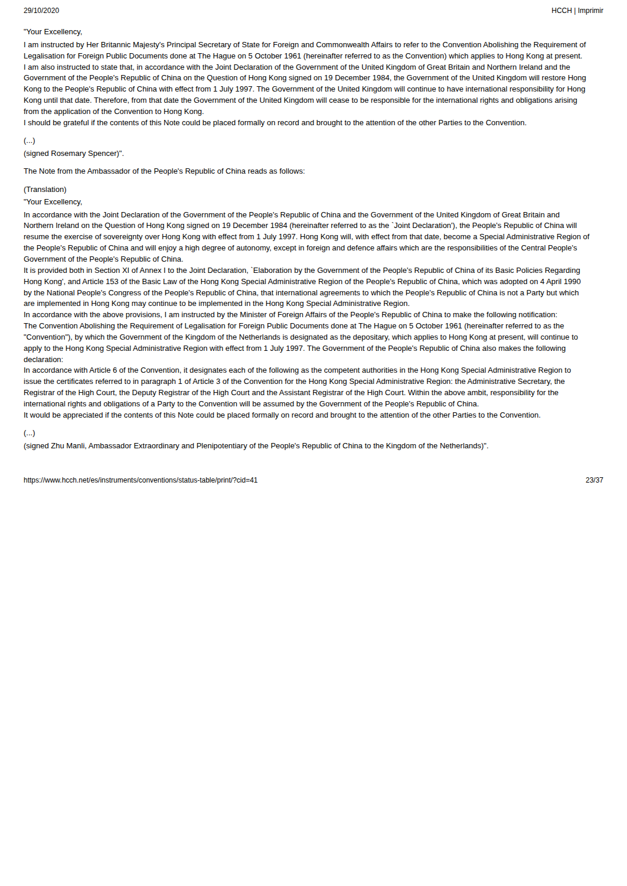29/10/2020 HCCH | Imprimir
"Your Excellency,
I am instructed by Her Britannic Majesty's Principal Secretary of State for Foreign and Commonwealth Affairs to refer to the Convention Abolishing the Requirement of Legalisation for Foreign Public Documents done at The Hague on 5 October 1961 (hereinafter referred to as the Convention) which applies to Hong Kong at present.
I am also instructed to state that, in accordance with the Joint Declaration of the Government of the United Kingdom of Great Britain and Northern Ireland and the Government of the People's Republic of China on the Question of Hong Kong signed on 19 December 1984, the Government of the United Kingdom will restore Hong Kong to the People's Republic of China with effect from 1 July 1997. The Government of the United Kingdom will continue to have international responsibility for Hong Kong until that date. Therefore, from that date the Government of the United Kingdom will cease to be responsible for the international rights and obligations arising from the application of the Convention to Hong Kong.
I should be grateful if the contents of this Note could be placed formally on record and brought to the attention of the other Parties to the Convention.
(...)
(signed Rosemary Spencer)".
The Note from the Ambassador of the People's Republic of China reads as follows:
(Translation)
"Your Excellency,
In accordance with the Joint Declaration of the Government of the People's Republic of China and the Government of the United Kingdom of Great Britain and Northern Ireland on the Question of Hong Kong signed on 19 December 1984 (hereinafter referred to as the `Joint Declaration'), the People's Republic of China will resume the exercise of sovereignty over Hong Kong with effect from 1 July 1997. Hong Kong will, with effect from that date, become a Special Administrative Region of the People's Republic of China and will enjoy a high degree of autonomy, except in foreign and defence affairs which are the responsibilities of the Central People's Government of the People's Republic of China.
It is provided both in Section XI of Annex I to the Joint Declaration, `Elaboration by the Government of the People's Republic of China of its Basic Policies Regarding Hong Kong', and Article 153 of the Basic Law of the Hong Kong Special Administrative Region of the People's Republic of China, which was adopted on 4 April 1990 by the National People's Congress of the People's Republic of China, that international agreements to which the People's Republic of China is not a Party but which are implemented in Hong Kong may continue to be implemented in the Hong Kong Special Administrative Region.
In accordance with the above provisions, I am instructed by the Minister of Foreign Affairs of the People's Republic of China to make the following notification:
The Convention Abolishing the Requirement of Legalisation for Foreign Public Documents done at The Hague on 5 October 1961 (hereinafter referred to as the "Convention"), by which the Government of the Kingdom of the Netherlands is designated as the depositary, which applies to Hong Kong at present, will continue to apply to the Hong Kong Special Administrative Region with effect from 1 July 1997. The Government of the People's Republic of China also makes the following declaration:
In accordance with Article 6 of the Convention, it designates each of the following as the competent authorities in the Hong Kong Special Administrative Region to issue the certificates referred to in paragraph 1 of Article 3 of the Convention for the Hong Kong Special Administrative Region: the Administrative Secretary, the Registrar of the High Court, the Deputy Registrar of the High Court and the Assistant Registrar of the High Court. Within the above ambit, responsibility for the international rights and obligations of a Party to the Convention will be assumed by the Government of the People's Republic of China.
It would be appreciated if the contents of this Note could be placed formally on record and brought to the attention of the other Parties to the Convention.
(...)
(signed Zhu Manli, Ambassador Extraordinary and Plenipotentiary of the People's Republic of China to the Kingdom of the Netherlands)".
https://www.hcch.net/es/instruments/conventions/status-table/print/?cid=41 23/37